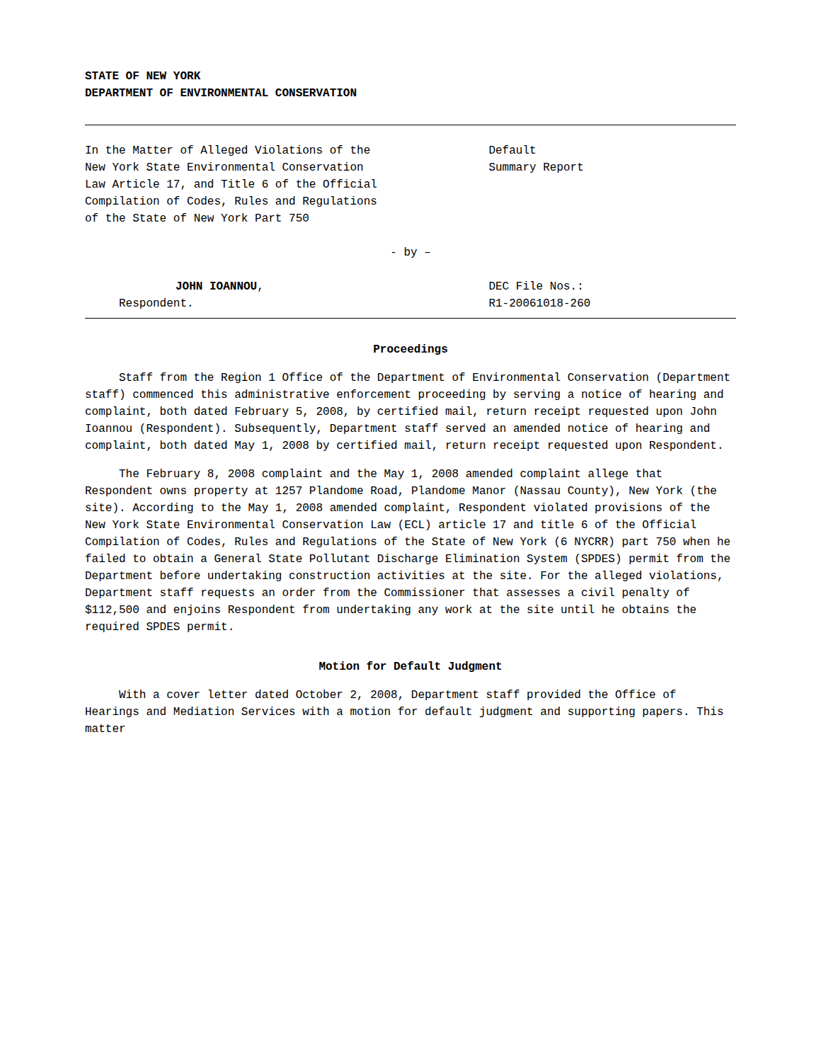STATE OF NEW YORK
DEPARTMENT OF ENVIRONMENTAL CONSERVATION
| In the Matter of Alleged Violations of the New York State Environmental Conservation Law Article 17, and Title 6 of the Official Compilation of Codes, Rules and Regulations of the State of New York Part 750 | Default Summary Report |
- by –
| JOHN IOANNOU , Respondent. | DEC File Nos.: R1-20061018-260 |
Proceedings
Staff from the Region 1 Office of the Department of Environmental Conservation (Department staff) commenced this administrative enforcement proceeding by serving a notice of hearing and complaint, both dated February 5, 2008, by certified mail, return receipt requested upon John Ioannou (Respondent). Subsequently, Department staff served an amended notice of hearing and complaint, both dated May 1, 2008 by certified mail, return receipt requested upon Respondent.
The February 8, 2008 complaint and the May 1, 2008 amended complaint allege that Respondent owns property at 1257 Plandome Road, Plandome Manor (Nassau County), New York (the site). According to the May 1, 2008 amended complaint, Respondent violated provisions of the New York State Environmental Conservation Law (ECL) article 17 and title 6 of the Official Compilation of Codes, Rules and Regulations of the State of New York (6 NYCRR) part 750 when he failed to obtain a General State Pollutant Discharge Elimination System (SPDES) permit from the Department before undertaking construction activities at the site. For the alleged violations, Department staff requests an order from the Commissioner that assesses a civil penalty of $112,500 and enjoins Respondent from undertaking any work at the site until he obtains the required SPDES permit.
Motion for Default Judgment
With a cover letter dated October 2, 2008, Department staff provided the Office of Hearings and Mediation Services with a motion for default judgment and supporting papers. This matter